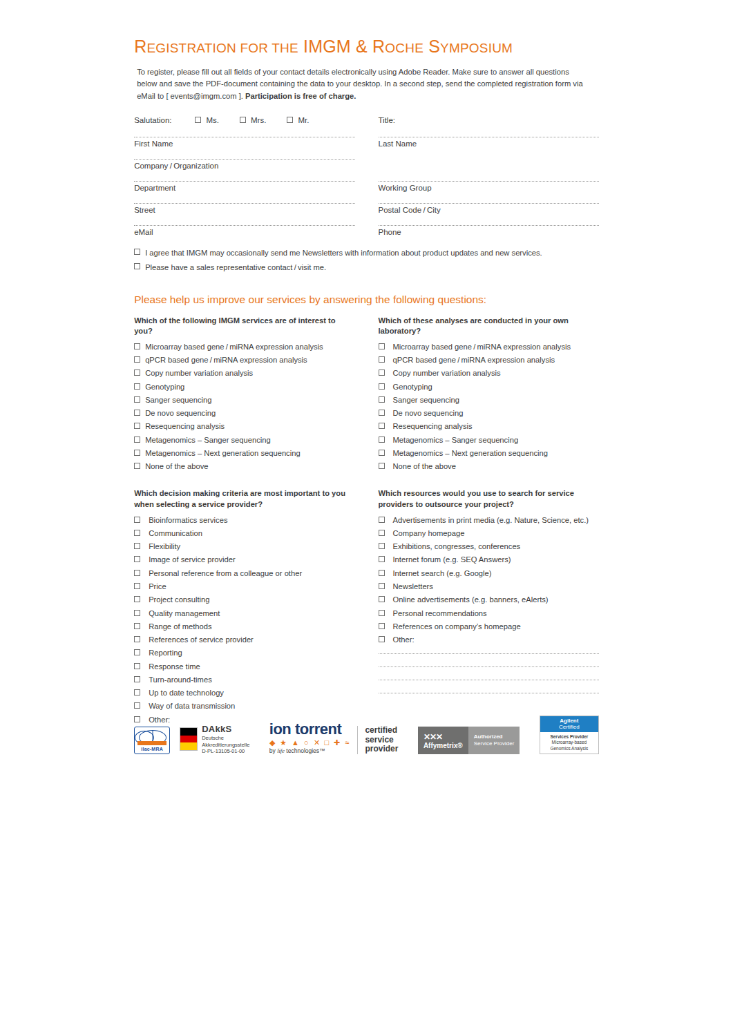REGISTRATION FOR THE IMGM & ROCHE SYMPOSIUM
To register, please fill out all fields of your contact details electronically using Adobe Reader. Make sure to answer all questions below and save the PDF-document containing the data to your desktop. In a second step, send the completed registration form via eMail to [ events@imgm.com ]. Participation is free of charge.
Salutation: Ms. Mrs. Mr.
Title:
First Name
Last Name
Company / Organization
Department
Working Group
Street
Postal Code / City
eMail
Phone
I agree that IMGM may occasionally send me Newsletters with information about product updates and new services.
Please have a sales representative contact / visit me.
Please help us improve our services by answering the following questions:
Which of the following IMGM services are of interest to you?
Microarray based gene / miRNA expression analysis
qPCR based gene / miRNA expression analysis
Copy number variation analysis
Genotyping
Sanger sequencing
De novo sequencing
Resequencing analysis
Metagenomics – Sanger sequencing
Metagenomics – Next generation sequencing
None of the above
Which decision making criteria are most important to you when selecting a service provider?
Bioinformatics services
Communication
Flexibility
Image of service provider
Personal reference from a colleague or other
Price
Project consulting
Quality management
Range of methods
References of service provider
Reporting
Response time
Turn-around-times
Up to date technology
Way of data transmission
Other:
Which of these analyses are conducted in your own laboratory?
Microarray based gene / miRNA expression analysis
qPCR based gene / miRNA expression analysis
Copy number variation analysis
Genotyping
Sanger sequencing
De novo sequencing
Resequencing analysis
Metagenomics – Sanger sequencing
Metagenomics – Next generation sequencing
None of the above
Which resources would you use to search for service providers to outsource your project?
Advertisements in print media (e.g. Nature, Science, etc.)
Company homepage
Exhibitions, congresses, conferences
Internet forum (e.g. SEQ Answers)
Internet search (e.g. Google)
Newsletters
Online advertisements (e.g. banners, eAlerts)
Personal recommendations
References on company’s homepage
Other:
ilac-MRA
DAkkS
Deutsche
Akkreditierungsstelle
D-PL-13105-01-00
ion torrent
◆ ★ ▲ ○ ✕ □ ✚ ≈
by life technologies™
certified
service
provider
✕✕✕
Affymetrix®
Authorized
Service Provider
Agilent
Certified
Services Provider
Microarray-based
Genomics Analysis